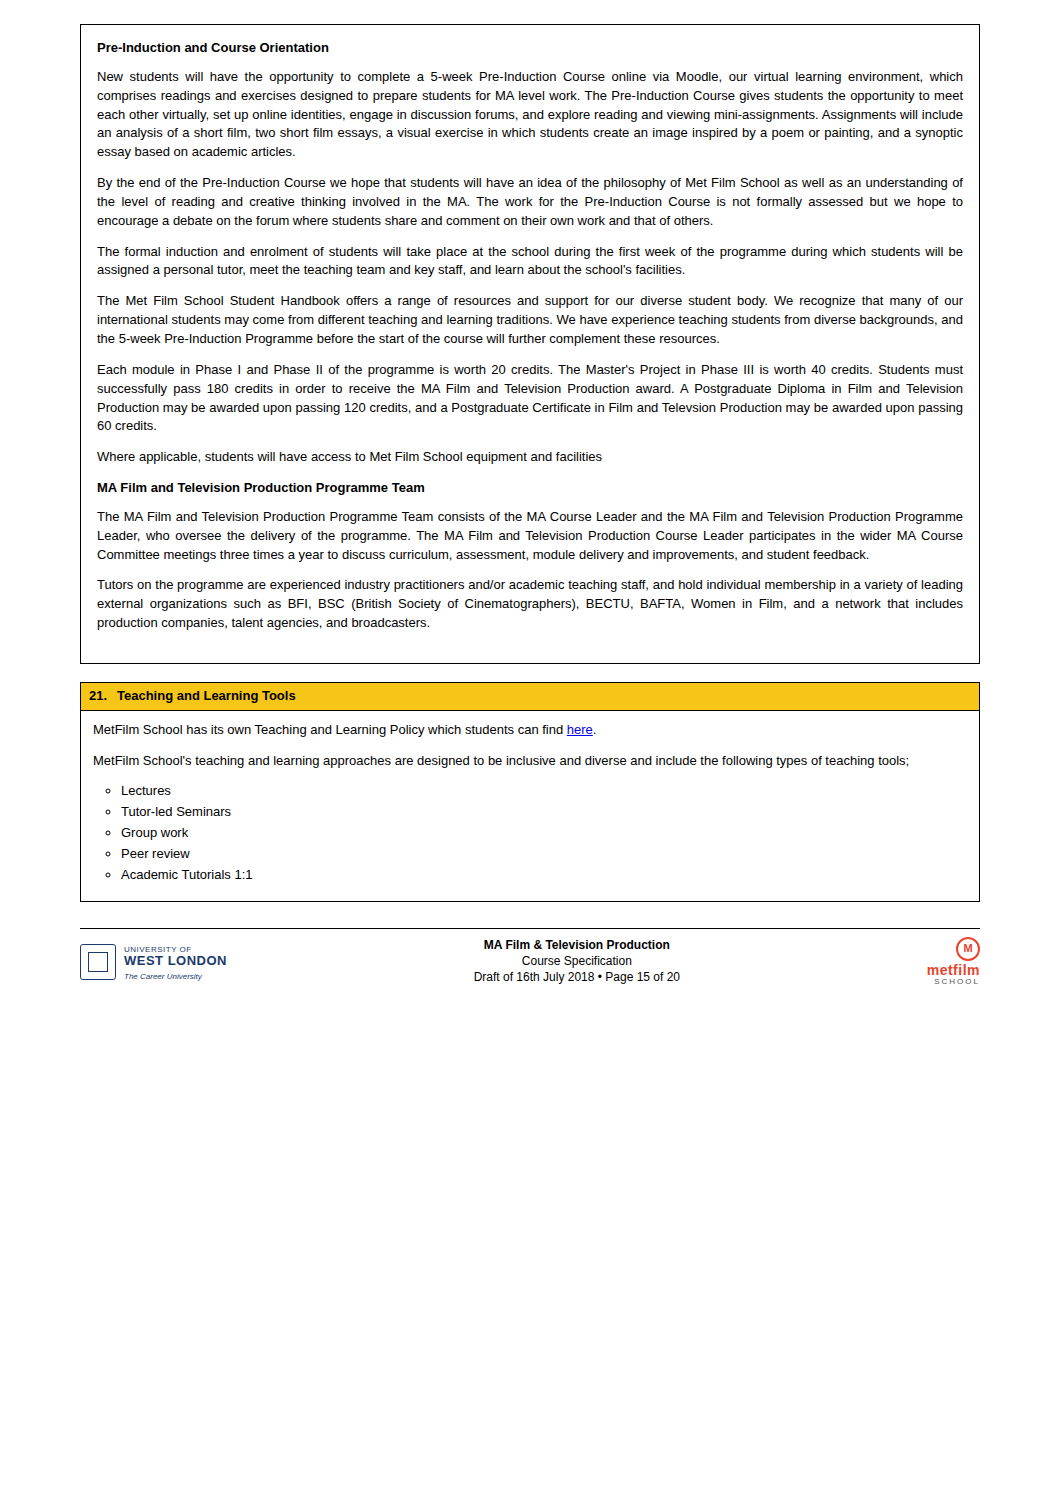Pre-Induction and Course Orientation
New students will have the opportunity to complete a 5-week Pre-Induction Course online via Moodle, our virtual learning environment, which comprises readings and exercises designed to prepare students for MA level work. The Pre-Induction Course gives students the opportunity to meet each other virtually, set up online identities, engage in discussion forums, and explore reading and viewing mini-assignments. Assignments will include an analysis of a short film, two short film essays, a visual exercise in which students create an image inspired by a poem or painting, and a synoptic essay based on academic articles.
By the end of the Pre-Induction Course we hope that students will have an idea of the philosophy of Met Film School as well as an understanding of the level of reading and creative thinking involved in the MA. The work for the Pre-Induction Course is not formally assessed but we hope to encourage a debate on the forum where students share and comment on their own work and that of others.
The formal induction and enrolment of students will take place at the school during the first week of the programme during which students will be assigned a personal tutor, meet the teaching team and key staff, and learn about the school's facilities.
The Met Film School Student Handbook offers a range of resources and support for our diverse student body. We recognize that many of our international students may come from different teaching and learning traditions. We have experience teaching students from diverse backgrounds, and the 5-week Pre-Induction Programme before the start of the course will further complement these resources.
Each module in Phase I and Phase II of the programme is worth 20 credits. The Master's Project in Phase III is worth 40 credits. Students must successfully pass 180 credits in order to receive the MA Film and Television Production award. A Postgraduate Diploma in Film and Television Production may be awarded upon passing 120 credits, and a Postgraduate Certificate in Film and Televsion Production may be awarded upon passing 60 credits.
Where applicable, students will have access to Met Film School equipment and facilities
MA Film and Television Production Programme Team
The MA Film and Television Production Programme Team consists of the MA Course Leader and the MA Film and Television Production Programme Leader, who oversee the delivery of the programme. The MA Film and Television Production Course Leader participates in the wider MA Course Committee meetings three times a year to discuss curriculum, assessment, module delivery and improvements, and student feedback.
Tutors on the programme are experienced industry practitioners and/or academic teaching staff, and hold individual membership in a variety of leading external organizations such as BFI, BSC (British Society of Cinematographers), BECTU, BAFTA, Women in Film, and a network that includes production companies, talent agencies, and broadcasters.
21. Teaching and Learning Tools
MetFilm School has its own Teaching and Learning Policy which students can find here.
MetFilm School's teaching and learning approaches are designed to be inclusive and diverse and include the following types of teaching tools;
Lectures
Tutor-led Seminars
Group work
Peer review
Academic Tutorials 1:1
UNIVERSITY OF
WEST LONDON
The Career University
MA Film & Television Production
Course Specification
Draft of 16th July 2018 • Page 15 of 20
M
metfilm
SCHOOL